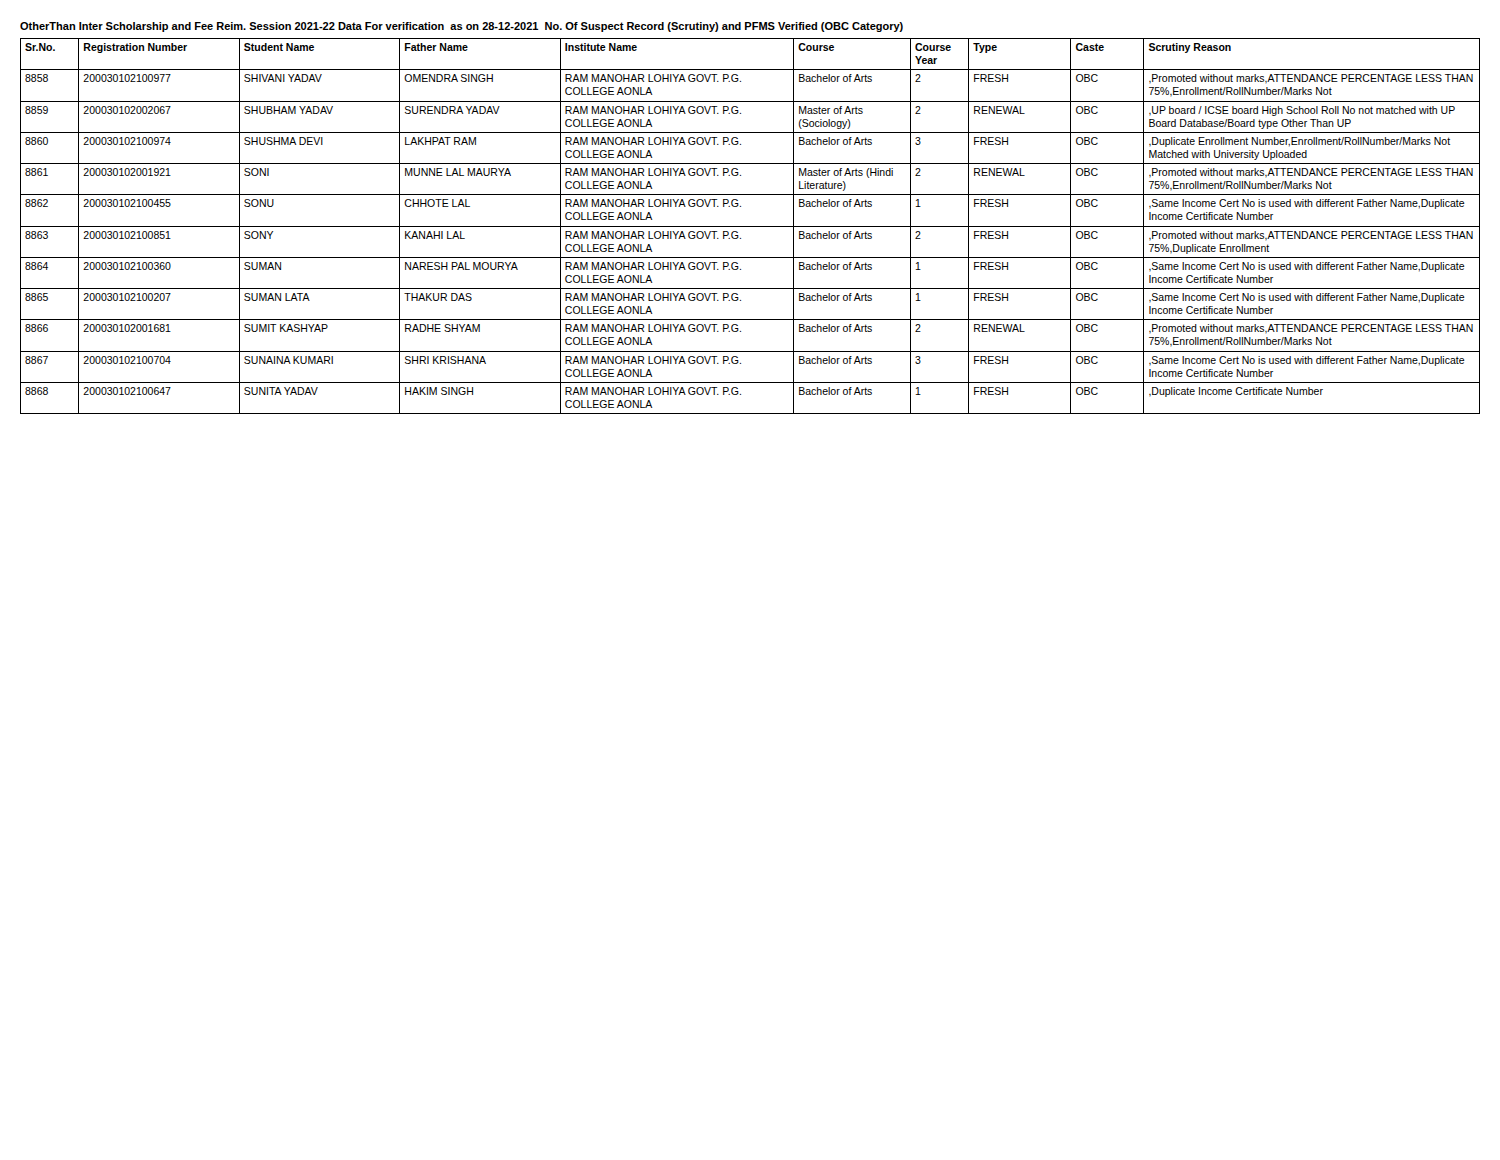OtherThan Inter Scholarship and Fee Reim. Session 2021-22 Data For verification as on 28-12-2021 No. Of Suspect Record (Scrutiny) and PFMS Verified (OBC Category)
| Sr.No. | Registration Number | Student Name | Father Name | Institute Name | Course | Course Year | Type | Caste | Scrutiny Reason |
| --- | --- | --- | --- | --- | --- | --- | --- | --- | --- |
| 8858 | 200030102100977 | SHIVANI YADAV | OMENDRA SINGH | RAM MANOHAR LOHIYA GOVT. P.G. COLLEGE AONLA | Bachelor of Arts | 2 | FRESH | OBC | ,Promoted without marks,ATTENDANCE PERCENTAGE LESS THAN 75%,Enrollment/RollNumber/Marks Not |
| 8859 | 200030102002067 | SHUBHAM YADAV | SURENDRA YADAV | RAM MANOHAR LOHIYA GOVT. P.G. COLLEGE AONLA | Master of Arts (Sociology) | 2 | RENEWAL | OBC | ,UP board / ICSE board High School Roll No not matched with UP Board Database/Board type Other Than UP |
| 8860 | 200030102100974 | SHUSHMA DEVI | LAKHPAT RAM | RAM MANOHAR LOHIYA GOVT. P.G. COLLEGE AONLA | Bachelor of Arts | 3 | FRESH | OBC | ,Duplicate Enrollment Number,Enrollment/RollNumber/Marks Not Matched with University Uploaded |
| 8861 | 200030102001921 | SONI | MUNNE LAL MAURYA | RAM MANOHAR LOHIYA GOVT. P.G. COLLEGE AONLA | Master of Arts (Hindi Literature) | 2 | RENEWAL | OBC | ,Promoted without marks,ATTENDANCE PERCENTAGE LESS THAN 75%,Enrollment/RollNumber/Marks Not |
| 8862 | 200030102100455 | SONU | CHHOTE LAL | RAM MANOHAR LOHIYA GOVT. P.G. COLLEGE AONLA | Bachelor of Arts | 1 | FRESH | OBC | ,Same Income Cert No is used with different Father Name,Duplicate Income Certificate Number |
| 8863 | 200030102100851 | SONY | KANAHI LAL | RAM MANOHAR LOHIYA GOVT. P.G. COLLEGE AONLA | Bachelor of Arts | 2 | FRESH | OBC | ,Promoted without marks,ATTENDANCE PERCENTAGE LESS THAN 75%,Duplicate Enrollment |
| 8864 | 200030102100360 | SUMAN | NARESH PAL MOURYA | RAM MANOHAR LOHIYA GOVT. P.G. COLLEGE AONLA | Bachelor of Arts | 1 | FRESH | OBC | ,Same Income Cert No is used with different Father Name,Duplicate Income Certificate Number |
| 8865 | 200030102100207 | SUMAN LATA | THAKUR DAS | RAM MANOHAR LOHIYA GOVT. P.G. COLLEGE AONLA | Bachelor of Arts | 1 | FRESH | OBC | ,Same Income Cert No is used with different Father Name,Duplicate Income Certificate Number |
| 8866 | 200030102001681 | SUMIT KASHYAP | RADHE SHYAM | RAM MANOHAR LOHIYA GOVT. P.G. COLLEGE AONLA | Bachelor of Arts | 2 | RENEWAL | OBC | ,Promoted without marks,ATTENDANCE PERCENTAGE LESS THAN 75%,Enrollment/RollNumber/Marks Not |
| 8867 | 200030102100704 | SUNAINA KUMARI | SHRI KRISHANA | RAM MANOHAR LOHIYA GOVT. P.G. COLLEGE AONLA | Bachelor of Arts | 3 | FRESH | OBC | ,Same Income Cert No is used with different Father Name,Duplicate Income Certificate Number |
| 8868 | 200030102100647 | SUNITA YADAV | HAKIM SINGH | RAM MANOHAR LOHIYA GOVT. P.G. COLLEGE AONLA | Bachelor of Arts | 1 | FRESH | OBC | ,Duplicate Income Certificate Number |